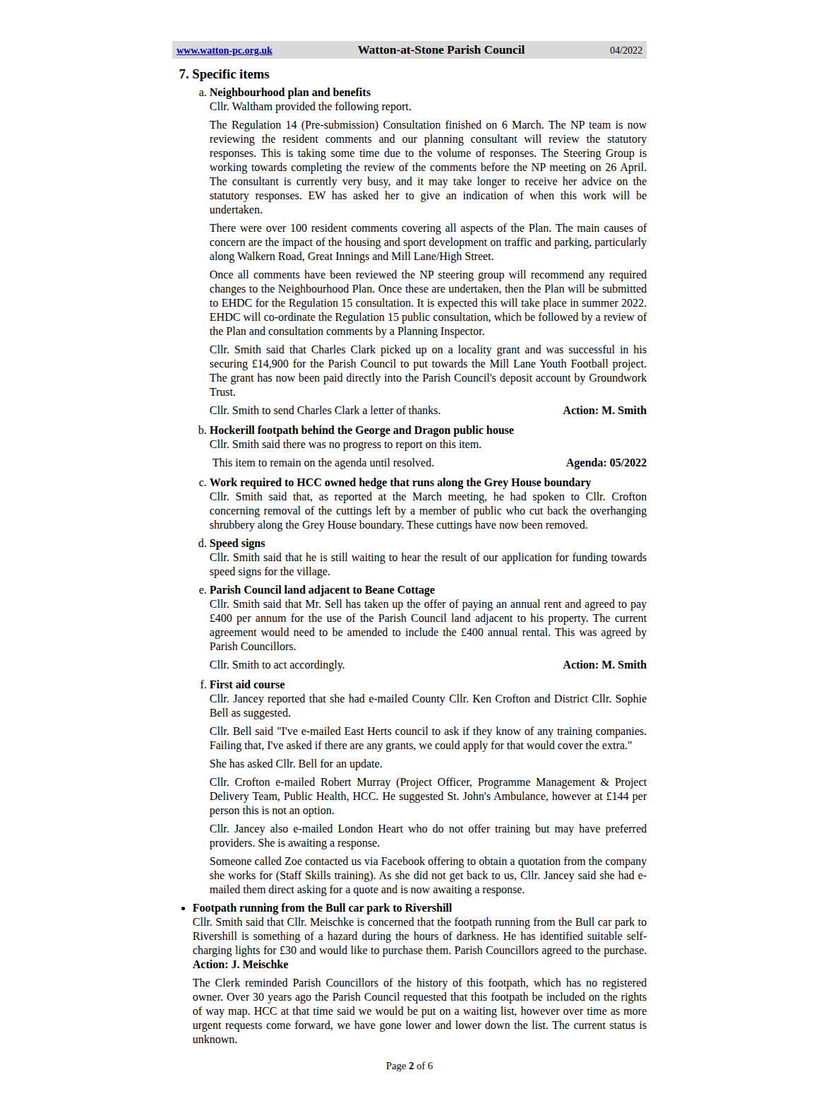www.watton-pc.org.uk Watton-at-Stone Parish Council 04/2022
7. Specific items
Neighbourhood plan and benefits
Cllr. Waltham provided the following report.
The Regulation 14 (Pre-submission) Consultation finished on 6 March. The NP team is now reviewing the resident comments and our planning consultant will review the statutory responses. This is taking some time due to the volume of responses. The Steering Group is working towards completing the review of the comments before the NP meeting on 26 April. The consultant is currently very busy, and it may take longer to receive her advice on the statutory responses. EW has asked her to give an indication of when this work will be undertaken.
There were over 100 resident comments covering all aspects of the Plan. The main causes of concern are the impact of the housing and sport development on traffic and parking, particularly along Walkern Road, Great Innings and Mill Lane/High Street.
Once all comments have been reviewed the NP steering group will recommend any required changes to the Neighbourhood Plan. Once these are undertaken, then the Plan will be submitted to EHDC for the Regulation 15 consultation. It is expected this will take place in summer 2022. EHDC will co-ordinate the Regulation 15 public consultation, which be followed by a review of the Plan and consultation comments by a Planning Inspector.
Cllr. Smith said that Charles Clark picked up on a locality grant and was successful in his securing £14,900 for the Parish Council to put towards the Mill Lane Youth Football project. The grant has now been paid directly into the Parish Council's deposit account by Groundwork Trust.
Cllr. Smith to send Charles Clark a letter of thanks. Action: M. Smith
Hockerill footpath behind the George and Dragon public house
Cllr. Smith said there was no progress to report on this item.
This item to remain on the agenda until resolved. Agenda: 05/2022
Work required to HCC owned hedge that runs along the Grey House boundary
Cllr. Smith said that, as reported at the March meeting, he had spoken to Cllr. Crofton concerning removal of the cuttings left by a member of public who cut back the overhanging shrubbery along the Grey House boundary. These cuttings have now been removed.
Speed signs
Cllr. Smith said that he is still waiting to hear the result of our application for funding towards speed signs for the village.
Parish Council land adjacent to Beane Cottage
Cllr. Smith said that Mr. Sell has taken up the offer of paying an annual rent and agreed to pay £400 per annum for the use of the Parish Council land adjacent to his property. The current agreement would need to be amended to include the £400 annual rental. This was agreed by Parish Councillors.
Cllr. Smith to act accordingly. Action: M. Smith
First aid course
Cllr. Jancey reported that she had e-mailed County Cllr. Ken Crofton and District Cllr. Sophie Bell as suggested.
Cllr. Bell said "I've e-mailed East Herts council to ask if they know of any training companies. Failing that, I've asked if there are any grants, we could apply for that would cover the extra."
She has asked Cllr. Bell for an update.
Cllr. Crofton e-mailed Robert Murray (Project Officer, Programme Management & Project Delivery Team, Public Health, HCC. He suggested St. John's Ambulance, however at £144 per person this is not an option.
Cllr. Jancey also e-mailed London Heart who do not offer training but may have preferred providers. She is awaiting a response.
Someone called Zoe contacted us via Facebook offering to obtain a quotation from the company she works for (Staff Skills training). As she did not get back to us, Cllr. Jancey said she had e-mailed them direct asking for a quote and is now awaiting a response.
Footpath running from the Bull car park to Rivershill
Cllr. Smith said that Cllr. Meischke is concerned that the footpath running from the Bull car park to Rivershill is something of a hazard during the hours of darkness. He has identified suitable self-charging lights for £30 and would like to purchase them. Parish Councillors agreed to the purchase. Action: J. Meischke
The Clerk reminded Parish Councillors of the history of this footpath, which has no registered owner. Over 30 years ago the Parish Council requested that this footpath be included on the rights of way map. HCC at that time said we would be put on a waiting list, however over time as more urgent requests come forward, we have gone lower and lower down the list. The current status is unknown.
Page 2 of 6